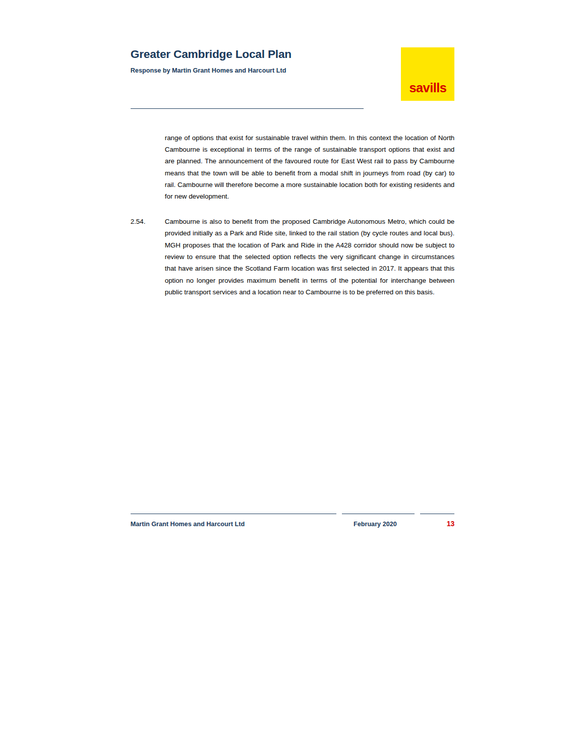Greater Cambridge Local Plan
Response by Martin Grant Homes and Harcourt Ltd
savills
range of options that exist for sustainable travel within them. In this context the location of North Cambourne is exceptional in terms of the range of sustainable transport options that exist and are planned. The announcement of the favoured route for East West rail to pass by Cambourne means that the town will be able to benefit from a modal shift in journeys from road (by car) to rail. Cambourne will therefore become a more sustainable location both for existing residents and for new development.
2.54.
Cambourne is also to benefit from the proposed Cambridge Autonomous Metro, which could be provided initially as a Park and Ride site, linked to the rail station (by cycle routes and local bus). MGH proposes that the location of Park and Ride in the A428 corridor should now be subject to review to ensure that the selected option reflects the very significant change in circumstances that have arisen since the Scotland Farm location was first selected in 2017. It appears that this option no longer provides maximum benefit in terms of the potential for interchange between public transport services and a location near to Cambourne is to be preferred on this basis.
Martin Grant Homes and Harcourt Ltd
February 2020
13